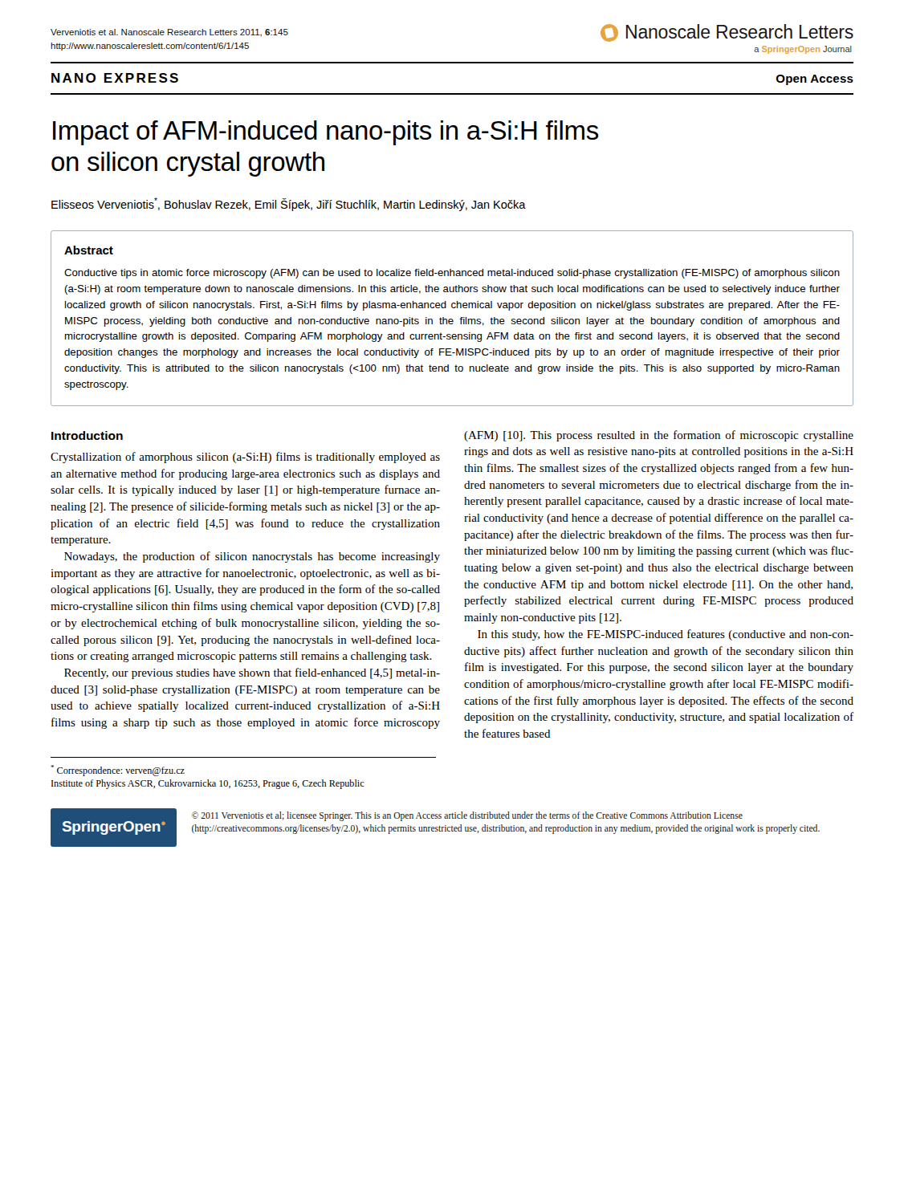Verveniotis et al. Nanoscale Research Letters 2011, 6:145
http://www.nanoscalereslett.com/content/6/1/145
Nanoscale Research Letters
a SpringerOpen Journal
NANO EXPRESS
Open Access
Impact of AFM-induced nano-pits in a-Si:H films
on silicon crystal growth
Elisseos Verveniotis*, Bohuslav Rezek, Emil Šípek, Jiří Stuchlík, Martin Ledinský, Jan Kočka
Abstract
Conductive tips in atomic force microscopy (AFM) can be used to localize field-enhanced metal-induced solid-phase crystallization (FE-MISPC) of amorphous silicon (a-Si:H) at room temperature down to nanoscale dimensions. In this article, the authors show that such local modifications can be used to selectively induce further localized growth of silicon nanocrystals. First, a-Si:H films by plasma-enhanced chemical vapor deposition on nickel/glass substrates are prepared. After the FE-MISPC process, yielding both conductive and non-conductive nano-pits in the films, the second silicon layer at the boundary condition of amorphous and microcrystalline growth is deposited. Comparing AFM morphology and current-sensing AFM data on the first and second layers, it is observed that the second deposition changes the morphology and increases the local conductivity of FE-MISPC-induced pits by up to an order of magnitude irrespective of their prior conductivity. This is attributed to the silicon nanocrystals (<100 nm) that tend to nucleate and grow inside the pits. This is also supported by micro-Raman spectroscopy.
Introduction
Crystallization of amorphous silicon (a-Si:H) films is traditionally employed as an alternative method for producing large-area electronics such as displays and solar cells. It is typically induced by laser [1] or high-temperature furnace annealing [2]. The presence of silicide-forming metals such as nickel [3] or the application of an electric field [4,5] was found to reduce the crystallization temperature.
Nowadays, the production of silicon nanocrystals has become increasingly important as they are attractive for nanoelectronic, optoelectronic, as well as biological applications [6]. Usually, they are produced in the form of the so-called micro-crystalline silicon thin films using chemical vapor deposition (CVD) [7,8] or by electrochemical etching of bulk monocrystalline silicon, yielding the so-called porous silicon [9]. Yet, producing the nanocrystals in well-defined locations or creating arranged microscopic patterns still remains a challenging task.
Recently, our previous studies have shown that field-enhanced [4,5] metal-induced [3] solid-phase crystallization (FE-MISPC) at room temperature can be used to achieve spatially localized current-induced crystallization of a-Si:H films using a sharp tip such as those employed in atomic force microscopy (AFM) [10]. This process resulted in the formation of microscopic crystalline rings and dots as well as resistive nano-pits at controlled positions in the a-Si:H thin films. The smallest sizes of the crystallized objects ranged from a few hundred nanometers to several micrometers due to electrical discharge from the inherently present parallel capacitance, caused by a drastic increase of local material conductivity (and hence a decrease of potential difference on the parallel capacitance) after the dielectric breakdown of the films. The process was then further miniaturized below 100 nm by limiting the passing current (which was fluctuating below a given set-point) and thus also the electrical discharge between the conductive AFM tip and bottom nickel electrode [11]. On the other hand, perfectly stabilized electrical current during FE-MISPC process produced mainly non-conductive pits [12].
In this study, how the FE-MISPC-induced features (conductive and non-conductive pits) affect further nucleation and growth of the secondary silicon thin film is investigated. For this purpose, the second silicon layer at the boundary condition of amorphous/micro-crystalline growth after local FE-MISPC modifications of the first fully amorphous layer is deposited. The effects of the second deposition on the crystallinity, conductivity, structure, and spatial localization of the features based
* Correspondence: verven@fzu.cz
Institute of Physics ASCR, Cukrovarnicka 10, 16253, Prague 6, Czech Republic
SpringerOpen●
© 2011 Verveniotis et al; licensee Springer. This is an Open Access article distributed under the terms of the Creative Commons Attribution License (http://creativecommons.org/licenses/by/2.0), which permits unrestricted use, distribution, and reproduction in any medium, provided the original work is properly cited.